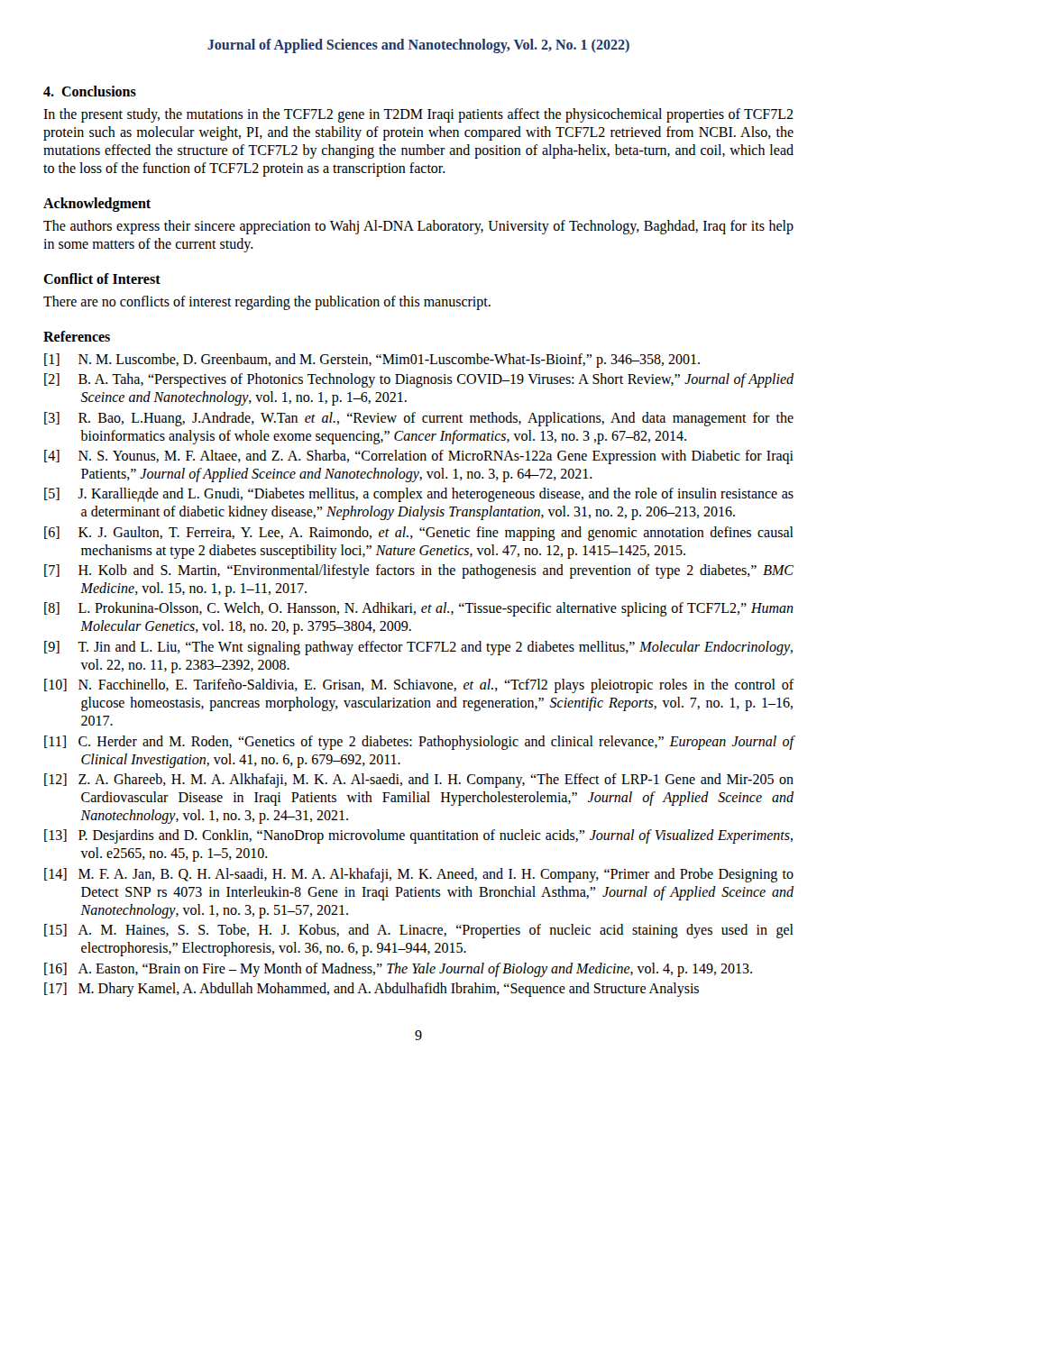Journal of Applied Sciences and Nanotechnology, Vol. 2, No. 1 (2022)
4. Conclusions
In the present study, the mutations in the TCF7L2 gene in T2DM Iraqi patients affect the physicochemical properties of TCF7L2 protein such as molecular weight, PI, and the stability of protein when compared with TCF7L2 retrieved from NCBI. Also, the mutations effected the structure of TCF7L2 by changing the number and position of alpha-helix, beta-turn, and coil, which lead to the loss of the function of TCF7L2 protein as a transcription factor.
Acknowledgment
The authors express their sincere appreciation to Wahj Al-DNA Laboratory, University of Technology, Baghdad, Iraq for its help in some matters of the current study.
Conflict of Interest
There are no conflicts of interest regarding the publication of this manuscript.
References
[1] N. M. Luscombe, D. Greenbaum, and M. Gerstein, “Mim01-Luscombe-What-Is-Bioinf,” p. 346–358, 2001.
[2] B. A. Taha, “Perspectives of Photonics Technology to Diagnosis COVID–19 Viruses: A Short Review,” Journal of Applied Sceince and Nanotechnology, vol. 1, no. 1, p. 1–6, 2021.
[3] R. Bao, L.Huang, J.Andrade, W.Tan et al., “Review of current methods, Applications, And data management for the bioinformatics analysis of whole exome sequencing,” Cancer Informatics, vol. 13, no. 3 ,p. 67–82, 2014.
[4] N. S. Younus, M. F. Altaee, and Z. A. Sharba, “Correlation of MicroRNAs-122a Gene Expression with Diabetic for Iraqi Patients,” Journal of Applied Sceince and Nanotechnology, vol. 1, no. 3, p. 64–72, 2021.
[5] J. Karallieдde and L. Gnudi, “Diabetes mellitus, a complex and heterogeneous disease, and the role of insulin resistance as a determinant of diabetic kidney disease,” Nephrology Dialysis Transplantation, vol. 31, no. 2, p. 206–213, 2016.
[6] K. J. Gaulton, T. Ferreira, Y. Lee, A. Raimondo, et al., “Genetic fine mapping and genomic annotation defines causal mechanisms at type 2 diabetes susceptibility loci,” Nature Genetics, vol. 47, no. 12, p. 1415–1425, 2015.
[7] H. Kolb and S. Martin, “Environmental/lifestyle factors in the pathogenesis and prevention of type 2 diabetes,” BMC Medicine, vol. 15, no. 1, p. 1–11, 2017.
[8] L. Prokunina-Olsson, C. Welch, O. Hansson, N. Adhikari, et al., “Tissue-specific alternative splicing of TCF7L2,” Human Molecular Genetics, vol. 18, no. 20, p. 3795–3804, 2009.
[9] T. Jin and L. Liu, “The Wnt signaling pathway effector TCF7L2 and type 2 diabetes mellitus,” Molecular Endocrinology, vol. 22, no. 11, p. 2383–2392, 2008.
[10] N. Facchinello, E. Tarifeño-Saldivia, E. Grisan, M. Schiavone, et al., “Tcf7l2 plays pleiotropic roles in the control of glucose homeostasis, pancreas morphology, vascularization and regeneration,” Scientific Reports, vol. 7, no. 1, p. 1–16, 2017.
[11] C. Herder and M. Roden, “Genetics of type 2 diabetes: Pathophysiologic and clinical relevance,” European Journal of Clinical Investigation, vol. 41, no. 6, p. 679–692, 2011.
[12] Z. A. Ghareeb, H. M. A. Alkhafaji, M. K. A. Al-saedi, and I. H. Company, “The Effect of LRP-1 Gene and Mir-205 on Cardiovascular Disease in Iraqi Patients with Familial Hypercholesterolemia,” Journal of Applied Sceince and Nanotechnology, vol. 1, no. 3, p. 24–31, 2021.
[13] P. Desjardins and D. Conklin, “NanoDrop microvolume quantitation of nucleic acids,” Journal of Visualized Experiments, vol. e2565, no. 45, p. 1–5, 2010.
[14] M. F. A. Jan, B. Q. H. Al-saadi, H. M. A. Al-khafaji, M. K. Aneed, and I. H. Company, “Primer and Probe Designing to Detect SNP rs 4073 in Interleukin-8 Gene in Iraqi Patients with Bronchial Asthma,” Journal of Applied Sceince and Nanotechnology, vol. 1, no. 3, p. 51–57, 2021.
[15] A. M. Haines, S. S. Tobe, H. J. Kobus, and A. Linacre, “Properties of nucleic acid staining dyes used in gel electrophoresis,” Electrophoresis, vol. 36, no. 6, p. 941–944, 2015.
[16] A. Easton, “Brain on Fire – My Month of Madness,” The Yale Journal of Biology and Medicine, vol. 4, p. 149, 2013.
[17] M. Dhary Kamel, A. Abdullah Mohammed, and A. Abdulhafidh Ibrahim, “Sequence and Structure Analysis
9